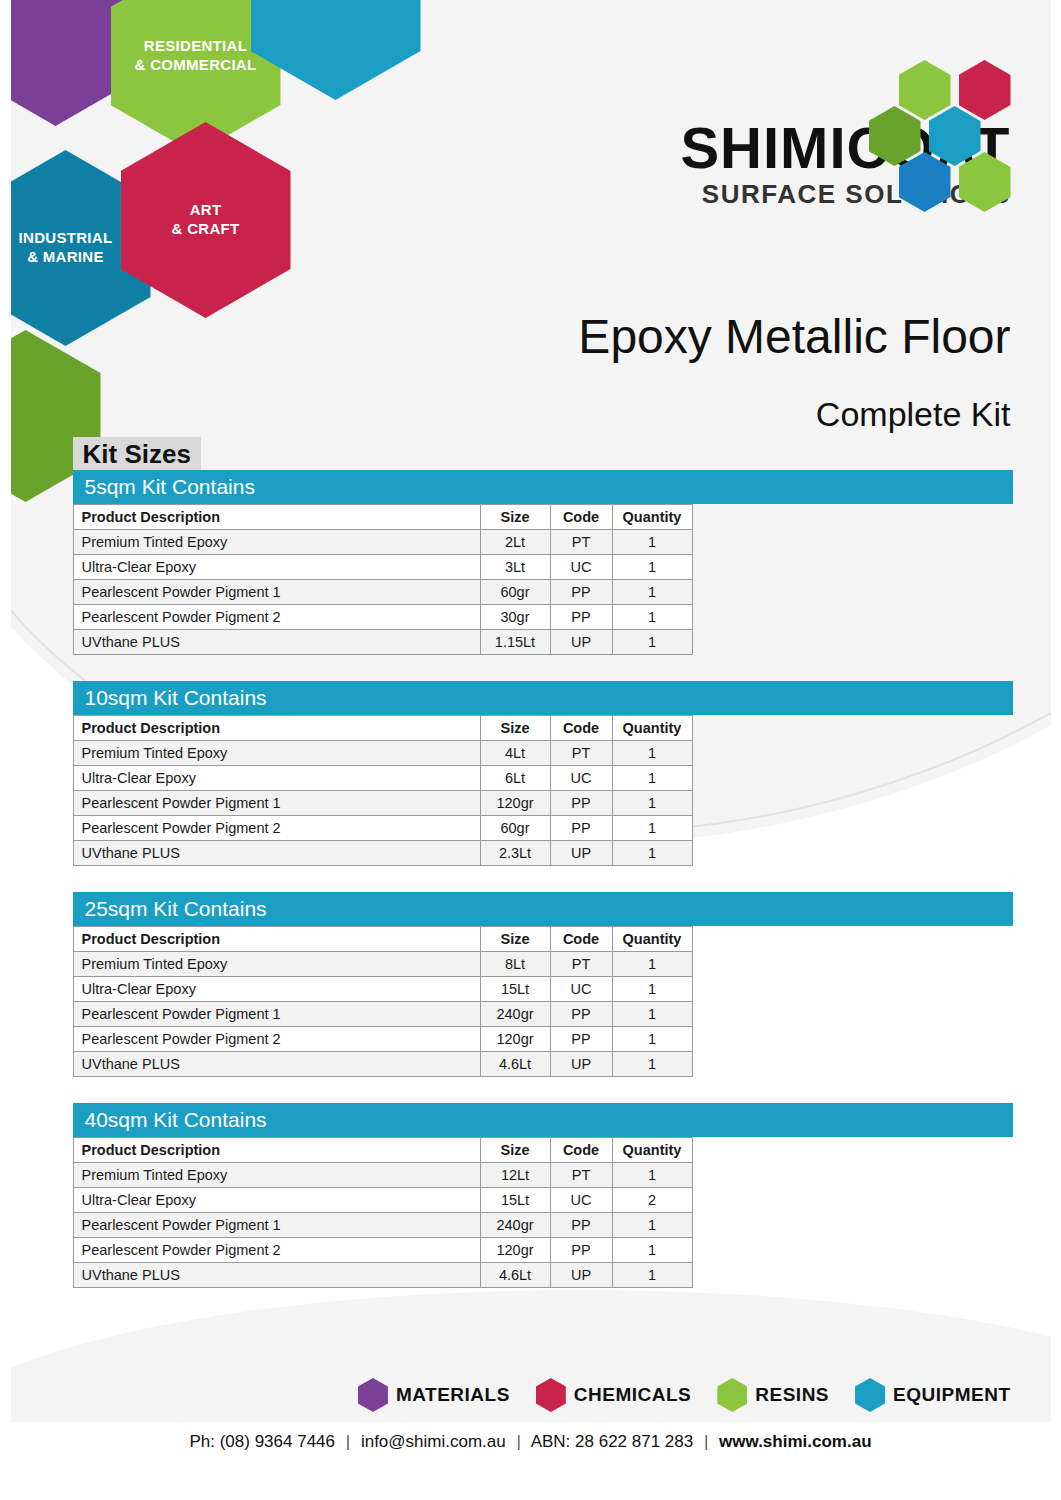Residential
& Commercial
Industrial
& Marine
Art
& Craft
SHIMICOAT
SURFACE SOLUTIONS
Epoxy Metallic Floor
Complete Kit
Kit Sizes
5sqm Kit Contains
| Product Description | Size | Code | Quantity |
| --- | --- | --- | --- |
| Premium Tinted Epoxy | 2Lt | PT | 1 |
| Ultra-Clear Epoxy | 3Lt | UC | 1 |
| Pearlescent Powder Pigment 1 | 60gr | PP | 1 |
| Pearlescent Powder Pigment 2 | 30gr | PP | 1 |
| UVthane PLUS | 1.15Lt | UP | 1 |
10sqm Kit Contains
| Product Description | Size | Code | Quantity |
| --- | --- | --- | --- |
| Premium Tinted Epoxy | 4Lt | PT | 1 |
| Ultra-Clear Epoxy | 6Lt | UC | 1 |
| Pearlescent Powder Pigment 1 | 120gr | PP | 1 |
| Pearlescent Powder Pigment 2 | 60gr | PP | 1 |
| UVthane PLUS | 2.3Lt | UP | 1 |
25sqm Kit Contains
| Product Description | Size | Code | Quantity |
| --- | --- | --- | --- |
| Premium Tinted Epoxy | 8Lt | PT | 1 |
| Ultra-Clear Epoxy | 15Lt | UC | 1 |
| Pearlescent Powder Pigment 1 | 240gr | PP | 1 |
| Pearlescent Powder Pigment 2 | 120gr | PP | 1 |
| UVthane PLUS | 4.6Lt | UP | 1 |
40sqm Kit Contains
| Product Description | Size | Code | Quantity |
| --- | --- | --- | --- |
| Premium Tinted Epoxy | 12Lt | PT | 1 |
| Ultra-Clear Epoxy | 15Lt | UC | 2 |
| Pearlescent Powder Pigment 1 | 240gr | PP | 1 |
| Pearlescent Powder Pigment 2 | 120gr | PP | 1 |
| UVthane PLUS | 4.6Lt | UP | 1 |
MATERIALS CHEMICALS RESINS EQUIPMENT
Ph: (08) 9364 7446 | info@shimi.com.au | ABN: 28 622 871 283 | www.shimi.com.au